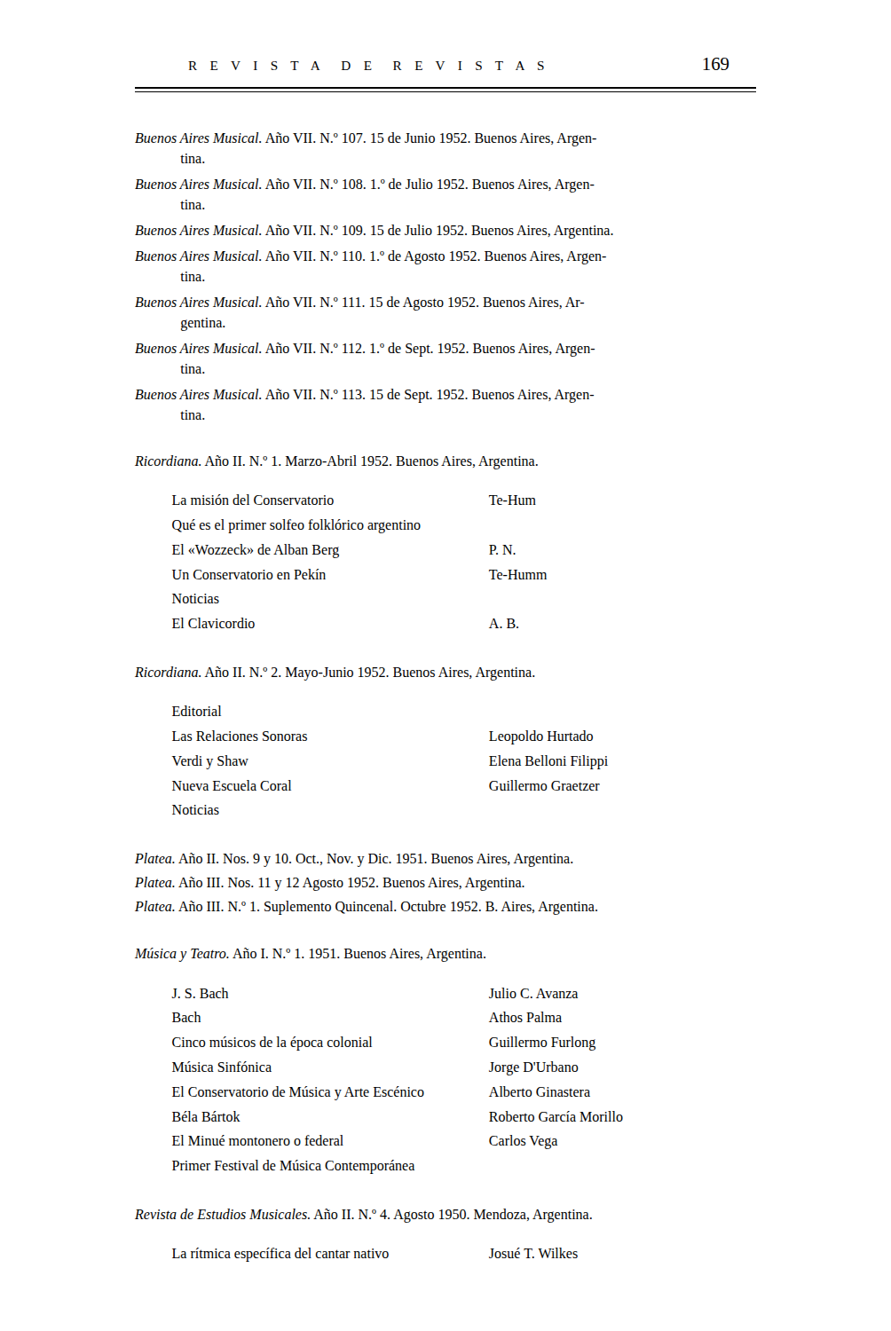R E V I S T A D E R E V I S T A S 169
Buenos Aires Musical. Año VII. N.º 107. 15 de Junio 1952. Buenos Aires, Argen-tina.
Buenos Aires Musical. Año VII. N.º 108. 1.º de Julio 1952. Buenos Aires, Argen-tina.
Buenos Aires Musical. Año VII. N.º 109. 15 de Julio 1952. Buenos Aires, Argentina.
Buenos Aires Musical. Año VII. N.º 110. 1.º de Agosto 1952. Buenos Aires, Argen-tina.
Buenos Aires Musical. Año VII. N.º 111. 15 de Agosto 1952. Buenos Aires, Ar-gentina.
Buenos Aires Musical. Año VII. N.º 112. 1.º de Sept. 1952. Buenos Aires, Argen-tina.
Buenos Aires Musical. Año VII. N.º 113. 15 de Sept. 1952. Buenos Aires, Argen-tina.
Ricordiana. Año II. N.º 1. Marzo-Abril 1952. Buenos Aires, Argentina.
| La misión del Conservatorio | Te-Hum |
| Qué es el primer solfeo folklórico argentino | |
| El «Wozzeck» de Alban Berg | P. N. |
| Un Conservatorio en Pekín | Te-Humm |
| Noticias | |
| El Clavicordio | A. B. |
Ricordiana. Año II. N.º 2. Mayo-Junio 1952. Buenos Aires, Argentina.
| Editorial | |
| Las Relaciones Sonoras | Leopoldo Hurtado |
| Verdi y Shaw | Elena Belloni Filippi |
| Nueva Escuela Coral | Guillermo Graetzer |
| Noticias | |
Platea. Año II. Nos. 9 y 10. Oct., Nov. y Dic. 1951. Buenos Aires, Argentina.
Platea. Año III. Nos. 11 y 12 Agosto 1952. Buenos Aires, Argentina.
Platea. Año III. N.º 1. Suplemento Quincenal. Octubre 1952. B. Aires, Argentina.
Música y Teatro. Año I. N.º 1. 1951. Buenos Aires, Argentina.
| J. S. Bach | Julio C. Avanza |
| Bach | Athos Palma |
| Cinco músicos de la época colonial | Guillermo Furlong |
| Música Sinfónica | Jorge D'Urbano |
| El Conservatorio de Música y Arte Escénico | Alberto Ginastera |
| Béla Bártok | Roberto García Morillo |
| El Minué montonero o federal | Carlos Vega |
| Primer Festival de Música Contemporánea | |
Revista de Estudios Musicales. Año II. N.º 4. Agosto 1950. Mendoza, Argentina.
| La rítmica específica del cantar nativo | Josué T. Wilkes |